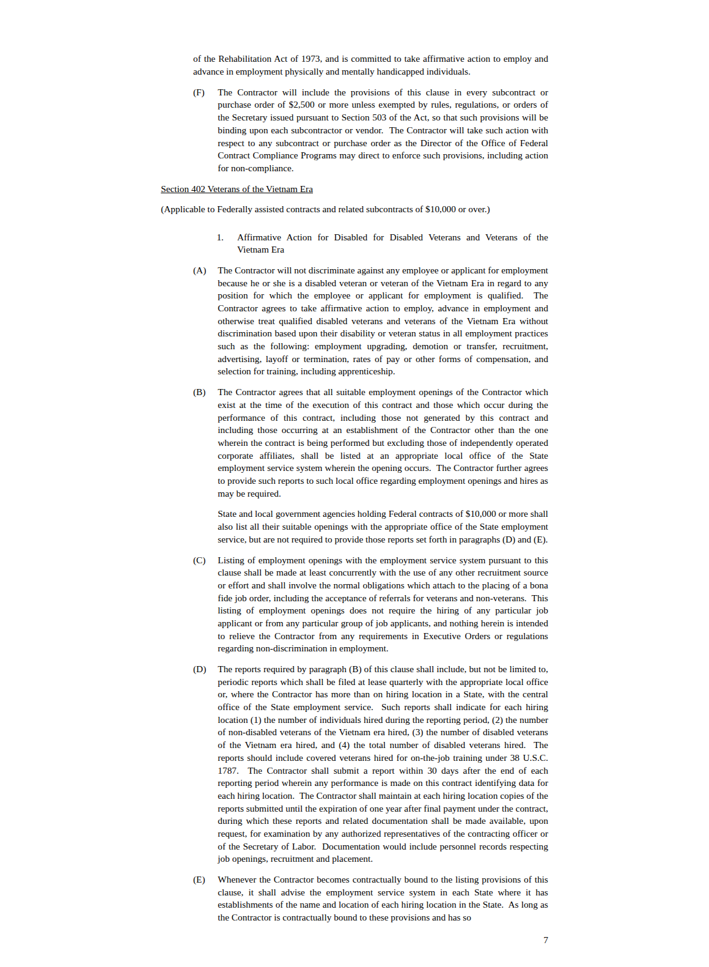of the Rehabilitation Act of 1973, and is committed to take affirmative action to employ and advance in employment physically and mentally handicapped individuals.
(F) The Contractor will include the provisions of this clause in every subcontract or purchase order of $2,500 or more unless exempted by rules, regulations, or orders of the Secretary issued pursuant to Section 503 of the Act, so that such provisions will be binding upon each subcontractor or vendor. The Contractor will take such action with respect to any subcontract or purchase order as the Director of the Office of Federal Contract Compliance Programs may direct to enforce such provisions, including action for non-compliance.
Section 402 Veterans of the Vietnam Era
(Applicable to Federally assisted contracts and related subcontracts of $10,000 or over.)
1. Affirmative Action for Disabled for Disabled Veterans and Veterans of the Vietnam Era
(A) The Contractor will not discriminate against any employee or applicant for employment because he or she is a disabled veteran or veteran of the Vietnam Era in regard to any position for which the employee or applicant for employment is qualified. The Contractor agrees to take affirmative action to employ, advance in employment and otherwise treat qualified disabled veterans and veterans of the Vietnam Era without discrimination based upon their disability or veteran status in all employment practices such as the following: employment upgrading, demotion or transfer, recruitment, advertising, layoff or termination, rates of pay or other forms of compensation, and selection for training, including apprenticeship.
(B) The Contractor agrees that all suitable employment openings of the Contractor which exist at the time of the execution of this contract and those which occur during the performance of this contract, including those not generated by this contract and including those occurring at an establishment of the Contractor other than the one wherein the contract is being performed but excluding those of independently operated corporate affiliates, shall be listed at an appropriate local office of the State employment service system wherein the opening occurs. The Contractor further agrees to provide such reports to such local office regarding employment openings and hires as may be required.
State and local government agencies holding Federal contracts of $10,000 or more shall also list all their suitable openings with the appropriate office of the State employment service, but are not required to provide those reports set forth in paragraphs (D) and (E).
(C) Listing of employment openings with the employment service system pursuant to this clause shall be made at least concurrently with the use of any other recruitment source or effort and shall involve the normal obligations which attach to the placing of a bona fide job order, including the acceptance of referrals for veterans and non-veterans. This listing of employment openings does not require the hiring of any particular job applicant or from any particular group of job applicants, and nothing herein is intended to relieve the Contractor from any requirements in Executive Orders or regulations regarding non-discrimination in employment.
(D) The reports required by paragraph (B) of this clause shall include, but not be limited to, periodic reports which shall be filed at lease quarterly with the appropriate local office or, where the Contractor has more than on hiring location in a State, with the central office of the State employment service. Such reports shall indicate for each hiring location (1) the number of individuals hired during the reporting period, (2) the number of non-disabled veterans of the Vietnam era hired, (3) the number of disabled veterans of the Vietnam era hired, and (4) the total number of disabled veterans hired. The reports should include covered veterans hired for on-the-job training under 38 U.S.C. 1787. The Contractor shall submit a report within 30 days after the end of each reporting period wherein any performance is made on this contract identifying data for each hiring location. The Contractor shall maintain at each hiring location copies of the reports submitted until the expiration of one year after final payment under the contract, during which these reports and related documentation shall be made available, upon request, for examination by any authorized representatives of the contracting officer or of the Secretary of Labor. Documentation would include personnel records respecting job openings, recruitment and placement.
(E) Whenever the Contractor becomes contractually bound to the listing provisions of this clause, it shall advise the employment service system in each State where it has establishments of the name and location of each hiring location in the State. As long as the Contractor is contractually bound to these provisions and has so
7